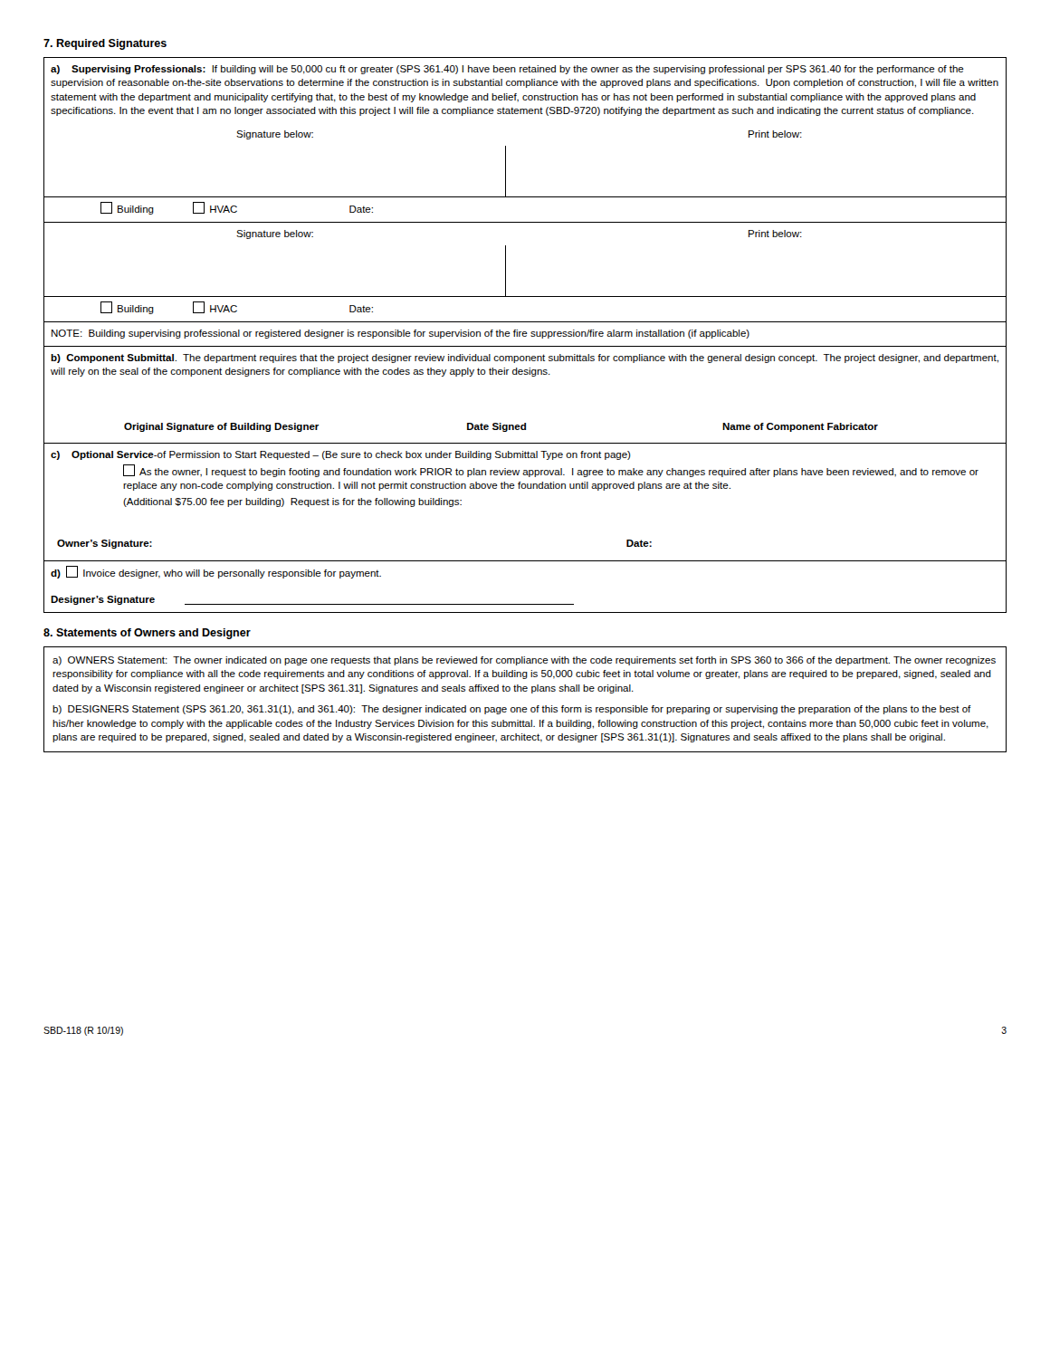7. Required Signatures
| a) Supervising Professionals: If building will be 50,000 cu ft or greater (SPS 361.40) I have been retained by the owner as the supervising professional per SPS 361.40 for the performance of the supervision of reasonable on-the-site observations to determine if the construction is in substantial compliance with the approved plans and specifications. Upon completion of construction, I will file a written statement with the department and municipality certifying that, to the best of my knowledge and belief, construction has or has not been performed in substantial compliance with the approved plans and specifications. In the event that I am no longer associated with this project I will file a compliance statement (SBD-9720) notifying the department as such and indicating the current status of compliance. |
| Signature below: | | Print below: |
| Building HVAC Date: |
| Signature below: | | Print below: |
| Building HVAC Date: |
| NOTE: Building supervising professional or registered designer is responsible for supervision of the fire suppression/fire alarm installation (if applicable) |
| b) Component Submittal . The department requires that the project designer review individual component submittals for compliance with the general design concept. The project designer, and department, will rely on the seal of the component designers for compliance with the codes as they apply to their designs. / Original Signature of Building Designer / Date Signed / Name of Component Fabricator / |
| c) Optional Service -of Permission to Start Requested – (Be sure to check box under Building Submittal Type on front page) As the owner, I request to begin footing and foundation work PRIOR to plan review approval. I agree to make any changes required after plans have been reviewed, and to remove or replace any non-code complying construction. I will not permit construction above the foundation until approved plans are at the site. (Additional $75.00 fee per building) Request is for the following buildings: / Owner’s Signature: / Date: / |
| d) Invoice designer, who will be personally responsible for payment. Designer’s Signature |
8. Statements of Owners and Designer
a) OWNERS Statement: The owner indicated on page one requests that plans be reviewed for compliance with the code requirements set forth in SPS 360 to 366 of the department. The owner recognizes responsibility for compliance with all the code requirements and any conditions of approval. If a building is 50,000 cubic feet in total volume or greater, plans are required to be prepared, signed, sealed and dated by a Wisconsin registered engineer or architect [SPS 361.31]. Signatures and seals affixed to the plans shall be original.
b) DESIGNERS Statement (SPS 361.20, 361.31(1), and 361.40): The designer indicated on page one of this form is responsible for preparing or supervising the preparation of the plans to the best of his/her knowledge to comply with the applicable codes of the Industry Services Division for this submittal. If a building, following construction of this project, contains more than 50,000 cubic feet in volume, plans are required to be prepared, signed, sealed and dated by a Wisconsin-registered engineer, architect, or designer [SPS 361.31(1)]. Signatures and seals affixed to the plans shall be original.
SBD-118 (R 10/19) 3